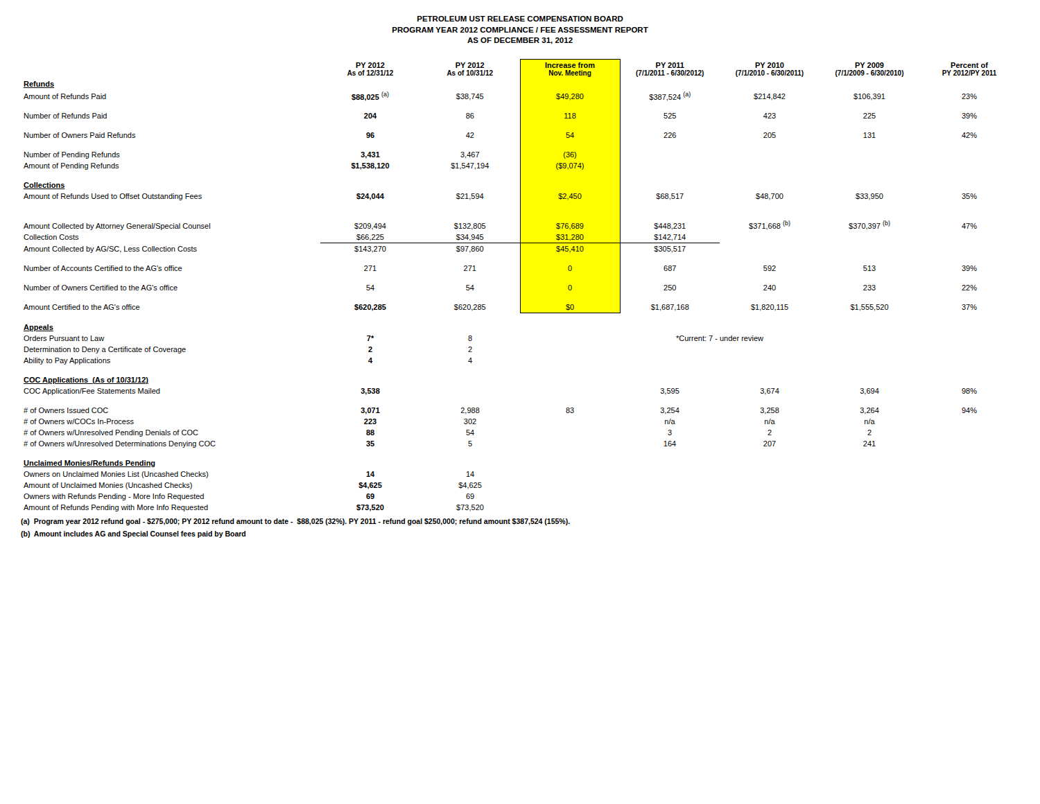PETROLEUM UST RELEASE COMPENSATION BOARD
PROGRAM YEAR 2012 COMPLIANCE / FEE ASSESSMENT REPORT
AS OF DECEMBER 31, 2012
| | PY 2012 As of 12/31/12 | PY 2012 As of 10/31/12 | Increase from Nov. Meeting | PY 2011 (7/1/2011 - 6/30/2012) | PY 2010 (7/1/2010 - 6/30/2011) | PY 2009 (7/1/2009 - 6/30/2010) | Percent of PY 2012/PY 2011 |
| --- | --- | --- | --- | --- | --- | --- | --- |
| Refunds | | | | | | | |
| Amount of Refunds Paid | $88,025 (a) | $38,745 | $49,280 | $387,524 (a) | $214,842 | $106,391 | 23% |
| Number of Refunds Paid | 204 | 86 | 118 | 525 | 423 | 225 | 39% |
| Number of Owners Paid Refunds | 96 | 42 | 54 | 226 | 205 | 131 | 42% |
| Number of Pending Refunds | 3,431 | 3,467 | (36) | | | | |
| Amount of Pending Refunds | $1,538,120 | $1,547,194 | ($9,074) | | | | |
| Collections | | | | | | | |
| Amount of Refunds Used to Offset Outstanding Fees | $24,044 | $21,594 | $2,450 | $68,517 | $48,700 | $33,950 | 35% |
| Amount Collected by Attorney General/Special Counsel | $209,494 | $132,805 | $76,689 | $448,231 | $371,668 (b) | $370,397 (b) | 47% |
| Collection Costs | $66,225 | $34,945 | $31,280 | $142,714 | | | |
| Amount Collected by AG/SC, Less Collection Costs | $143,270 | $97,860 | $45,410 | $305,517 | | | |
| Number of Accounts Certified to the AG's office | 271 | 271 | 0 | 687 | 592 | 513 | 39% |
| Number of Owners Certified to the AG's office | 54 | 54 | 0 | 250 | 240 | 233 | 22% |
| Amount Certified to the AG's office | $620,285 | $620,285 | $0 | $1,687,168 | $1,820,115 | $1,555,520 | 37% |
| Appeals | | | | | | | |
| Orders Pursuant to Law | 7* | 8 | | *Current: 7 - under review | | |
| Determination to Deny a Certificate of Coverage | 2 | 2 | | | | | |
| Ability to Pay Applications | 4 | 4 | | | | | |
| COC Applications (As of 10/31/12) | | | | | | | |
| COC Application/Fee Statements Mailed | 3,538 | | | 3,595 | 3,674 | 3,694 | 98% |
| # of Owners Issued COC | 3,071 | 2,988 | 83 | 3,254 | 3,258 | 3,264 | 94% |
| # of Owners w/COCs In-Process | 223 | 302 | | n/a | n/a | n/a | |
| # of Owners w/Unresolved Pending Denials of COC | 88 | 54 | | 3 | 2 | 2 | |
| # of Owners w/Unresolved Determinations Denying COC | 35 | 5 | | 164 | 207 | 241 | |
| Unclaimed Monies/Refunds Pending | | | | | | | |
| Owners on Unclaimed Monies List (Uncashed Checks) | 14 | 14 | | | | | |
| Amount of Unclaimed Monies (Uncashed Checks) | $4,625 | $4,625 | | | | | |
| Owners with Refunds Pending - More Info Requested | 69 | 69 | | | | | |
| Amount of Refunds Pending with More Info Requested | $73,520 | $73,520 | | | | | |
(a) Program year 2012 refund goal - $275,000; PY 2012 refund amount to date - $88,025 (32%). PY 2011 - refund goal $250,000; refund amount $387,524 (155%).
(b) Amount includes AG and Special Counsel fees paid by Board